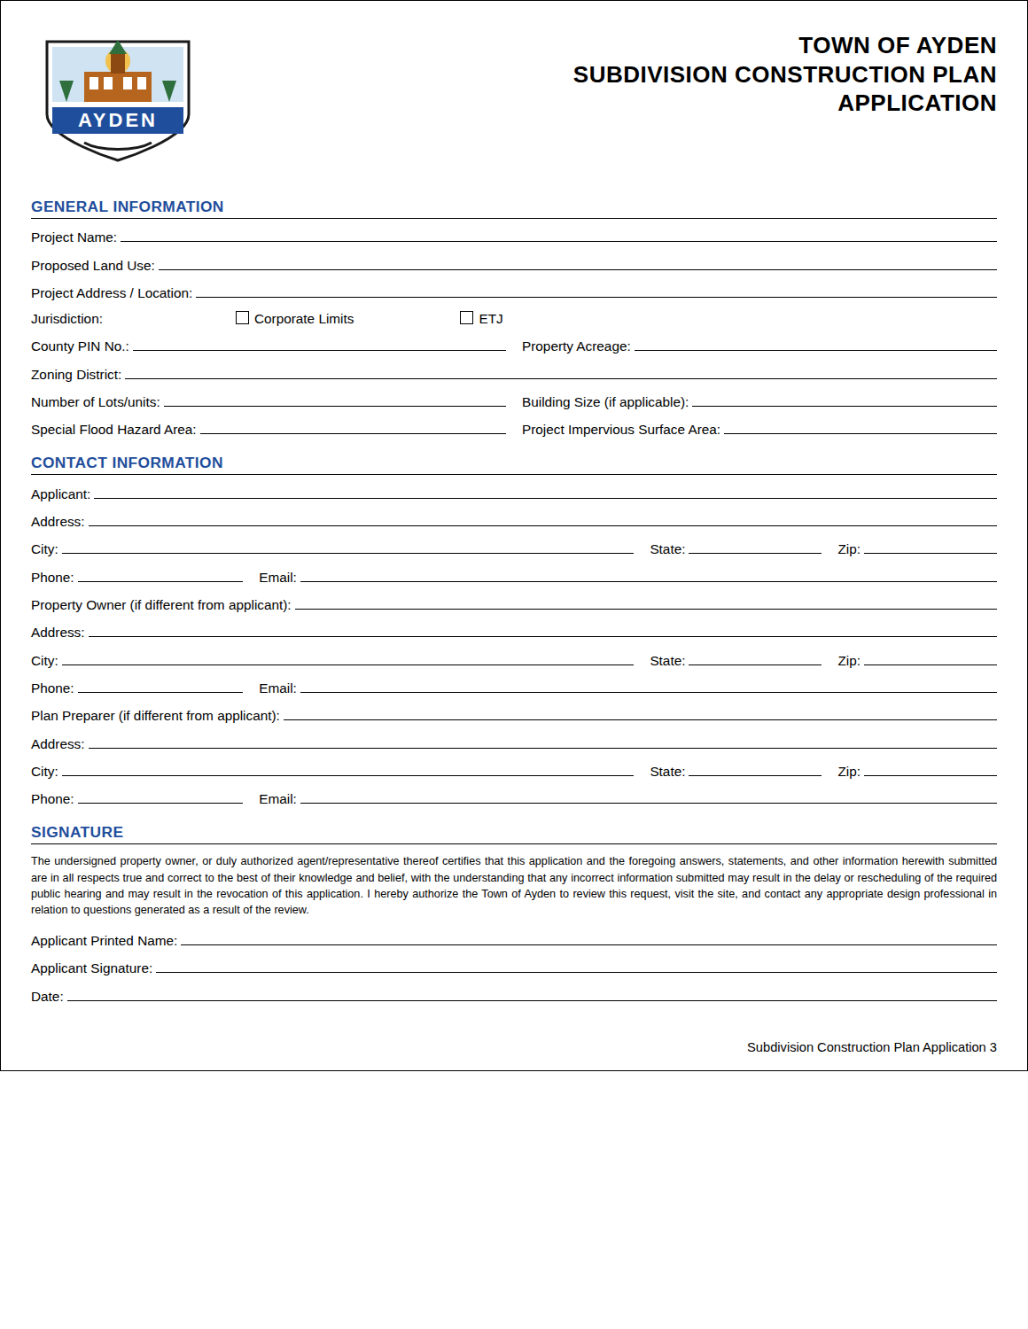AYDEN
TOWN OF AYDEN
SUBDIVISION CONSTRUCTION PLAN
APPLICATION
GENERAL INFORMATION
Project Name:
Proposed Land Use:
Project Address / Location:
Jurisdiction: Corporate Limits ETJ
County PIN No.: Property Acreage:
Zoning District:
Number of Lots/units: Building Size (if applicable):
Special Flood Hazard Area: Project Impervious Surface Area:
CONTACT INFORMATION
Applicant:
Address:
City: State: Zip:
Phone: Email:
Property Owner (if different from applicant):
Address:
City: State: Zip:
Phone: Email:
Plan Preparer (if different from applicant):
Address:
City: State: Zip:
Phone: Email:
SIGNATURE
The undersigned property owner, or duly authorized agent/representative thereof certifies that this application and the foregoing answers, statements, and other information herewith submitted are in all respects true and correct to the best of their knowledge and belief, with the understanding that any incorrect information submitted may result in the delay or rescheduling of the required public hearing and may result in the revocation of this application. I hereby authorize the Town of Ayden to review this request, visit the site, and contact any appropriate design professional in relation to questions generated as a result of the review.
Applicant Printed Name:
Applicant Signature:
Date:
Subdivision Construction Plan Application 3